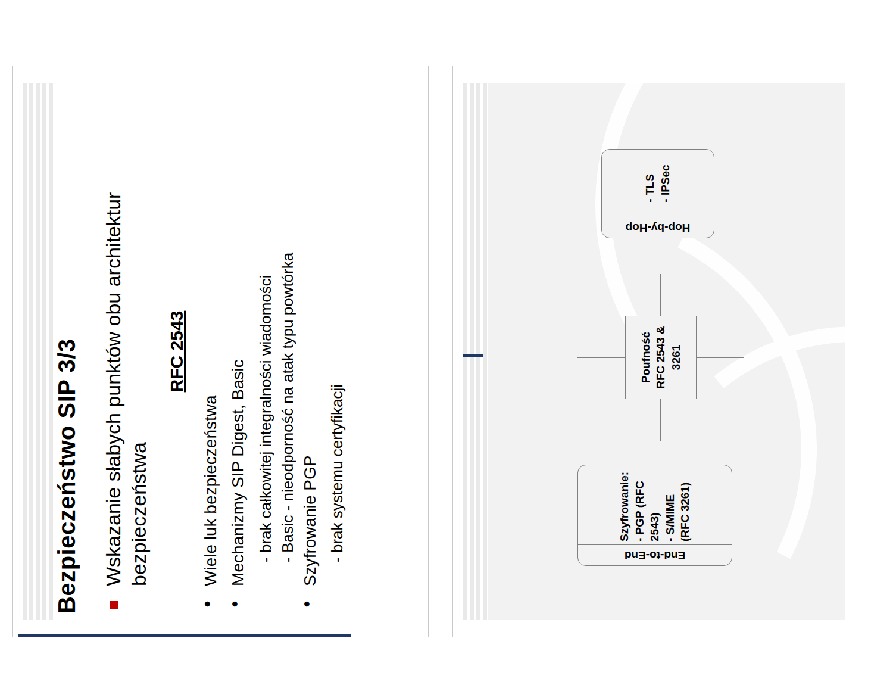Bezpieczeństwo SIP 3/3
Wskazanie słabych punktów obu architektur bezpieczeństwa
RFC 2543
Wiele luk bezpieczeństwa
Mechanizmy SIP Digest, Basic
- brak całkowitej integralności wiadomości
- Basic - nieodporność na atak typu powtórka
Szyfrowanie PGP
- brak systemu certyfikacji
End-to-End
Szyfrowanie:
- PGP (RFC 2543)
- S/MIME (RFC 3261)
Poufność
RFC 2543 & 3261
Hop-by-Hop
- TLS
- IPSec